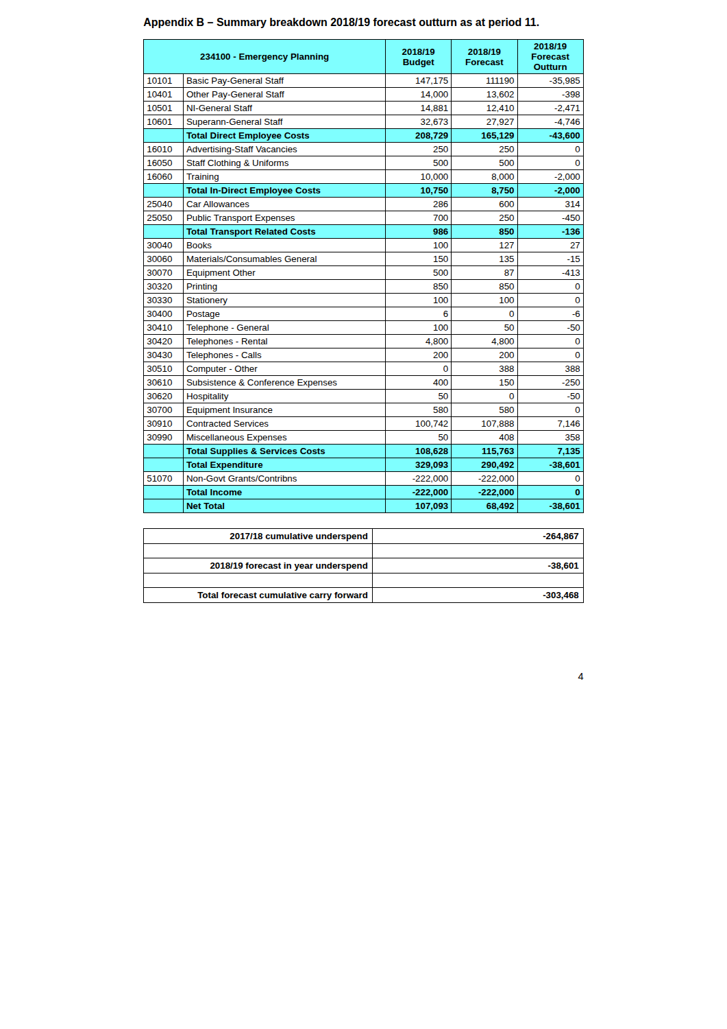Appendix B – Summary breakdown 2018/19 forecast outturn as at period 11.
| 234100 - Emergency Planning | 2018/19 Budget | 2018/19 Forecast | 2018/19 Forecast Outturn |
| --- | --- | --- | --- |
| 10101 | Basic Pay-General Staff | 147,175 | 111190 | -35,985 |
| 10401 | Other Pay-General Staff | 14,000 | 13,602 | -398 |
| 10501 | NI-General Staff | 14,881 | 12,410 | -2,471 |
| 10601 | Superann-General Staff | 32,673 | 27,927 | -4,746 |
| | Total Direct Employee Costs | 208,729 | 165,129 | -43,600 |
| 16010 | Advertising-Staff Vacancies | 250 | 250 | 0 |
| 16050 | Staff Clothing & Uniforms | 500 | 500 | 0 |
| 16060 | Training | 10,000 | 8,000 | -2,000 |
| | Total In-Direct Employee Costs | 10,750 | 8,750 | -2,000 |
| 25040 | Car Allowances | 286 | 600 | 314 |
| 25050 | Public Transport Expenses | 700 | 250 | -450 |
| | Total Transport Related Costs | 986 | 850 | -136 |
| 30040 | Books | 100 | 127 | 27 |
| 30060 | Materials/Consumables General | 150 | 135 | -15 |
| 30070 | Equipment Other | 500 | 87 | -413 |
| 30320 | Printing | 850 | 850 | 0 |
| 30330 | Stationery | 100 | 100 | 0 |
| 30400 | Postage | 6 | 0 | -6 |
| 30410 | Telephone - General | 100 | 50 | -50 |
| 30420 | Telephones - Rental | 4,800 | 4,800 | 0 |
| 30430 | Telephones - Calls | 200 | 200 | 0 |
| 30510 | Computer - Other | 0 | 388 | 388 |
| 30610 | Subsistence & Conference Expenses | 400 | 150 | -250 |
| 30620 | Hospitality | 50 | 0 | -50 |
| 30700 | Equipment Insurance | 580 | 580 | 0 |
| 30910 | Contracted Services | 100,742 | 107,888 | 7,146 |
| 30990 | Miscellaneous Expenses | 50 | 408 | 358 |
| | Total Supplies & Services Costs | 108,628 | 115,763 | 7,135 |
| | Total Expenditure | 329,093 | 290,492 | -38,601 |
| 51070 | Non-Govt Grants/Contribns | -222,000 | -222,000 | 0 |
| | Total Income | -222,000 | -222,000 | 0 |
| | Net Total | 107,093 | 68,492 | -38,601 |
| 2017/18 cumulative underspend | -264,867 |
| 2018/19 forecast in year underspend | -38,601 |
| Total forecast cumulative carry forward | -303,468 |
4